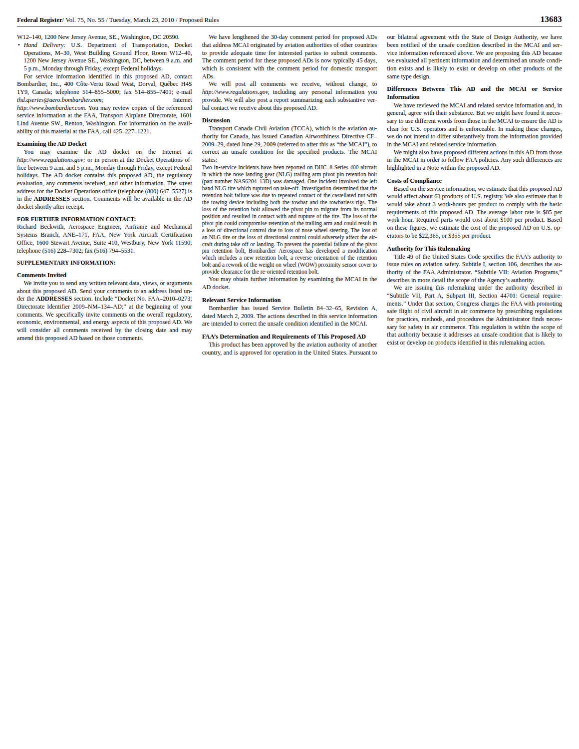Federal Register/ Vol. 75, No. 55 / Tuesday, March 23, 2010 / Proposed Rules
13683
W12–140, 1200 New Jersey Avenue, SE., Washington, DC 20590.
Hand Delivery: U.S. Department of Transportation, Docket Operations, M–30, West Building Ground Floor, Room W12–40, 1200 New Jersey Avenue SE., Washington, DC, between 9 a.m. and 5 p.m., Monday through Friday, except Federal holidays.
For service information identified in this proposed AD, contact Bombardier, Inc., 400 Côte-Vertu Road West, Dorval, Québec H4S 1Y9, Canada; telephone 514–855–5000; fax 514–855–7401; e-mail thd.qseries@aero.bombardier.com; Internet http://www.bombardier.com. You may review copies of the referenced service information at the FAA, Transport Airplane Directorate, 1601 Lind Avenue SW., Renton, Washington. For information on the availability of this material at the FAA, call 425–227–1221.
Examining the AD Docket
You may examine the AD docket on the Internet at http://www.regulations.gov; or in person at the Docket Operations office between 9 a.m. and 5 p.m., Monday through Friday, except Federal holidays. The AD docket contains this proposed AD, the regulatory evaluation, any comments received, and other information. The street address for the Docket Operations office (telephone (800) 647–5527) is in the ADDRESSES section. Comments will be available in the AD docket shortly after receipt.
For Further Information Contact:
Richard Beckwith, Aerospace Engineer, Airframe and Mechanical Systems Branch, ANE–171, FAA, New York Aircraft Certification Office, 1600 Stewart Avenue, Suite 410, Westbury, New York 11590; telephone (516) 228–7302; fax (516) 794–5531.
Supplementary Information:
Comments Invited
We invite you to send any written relevant data, views, or arguments about this proposed AD. Send your comments to an address listed under the ADDRESSES section. Include “Docket No. FAA–2010–0273; Directorate Identifier 2009–NM–134–AD;” at the beginning of your comments. We specifically invite comments on the overall regulatory, economic, environmental, and energy aspects of this proposed AD. We will consider all comments received by the closing date and may amend this proposed AD based on those comments.
We have lengthened the 30-day comment period for proposed ADs that address MCAI originated by aviation authorities of other countries to provide adequate time for interested parties to submit comments. The comment period for these proposed ADs is now typically 45 days, which is consistent with the comment period for domestic transport ADs.
We will post all comments we receive, without change, to http://www.regulations.gov, including any personal information you provide. We will also post a report summarizing each substantive verbal contact we receive about this proposed AD.
Discussion
Transport Canada Civil Aviation (TCCA), which is the aviation authority for Canada, has issued Canadian Airworthiness Directive CF–2009–29, dated June 29, 2009 (referred to after this as “the MCAI”), to correct an unsafe condition for the specified products. The MCAI states:
Two in-service incidents have been reported on DHC–8 Series 400 aircraft in which the nose landing gear (NLG) trailing arm pivot pin retention bolt (part number NAS6204–13D) was damaged. One incident involved the left hand NLG tire which ruptured on take-off. Investigation determined that the retention bolt failure was due to repeated contact of the castellated nut with the towing device including both the towbar and the towbarless rigs. The loss of the retention bolt allowed the pivot pin to migrate from its normal position and resulted in contact with and rupture of the tire. The loss of the pivot pin could compromise retention of the trailing arm and could result in a loss of directional control due to loss of nose wheel steering. The loss of an NLG tire or the loss of directional control could adversely affect the aircraft during take off or landing. To prevent the potential failure of the pivot pin retention bolt, Bombardier Aerospace has developed a modification which includes a new retention bolt, a reverse orientation of the retention bolt and a rework of the weight on wheel (WOW) proximity sensor cover to provide clearance for the re-oriented retention bolt.
You may obtain further information by examining the MCAI in the AD docket.
Relevant Service Information
Bombardier has issued Service Bulletin 84–32–65, Revision A, dated March 2, 2009. The actions described in this service information are intended to correct the unsafe condition identified in the MCAI.
FAA’s Determination and Requirements of This Proposed AD
This product has been approved by the aviation authority of another country, and is approved for operation in the United States. Pursuant to our bilateral agreement with the State of Design Authority, we have been notified of the unsafe condition described in the MCAI and service information referenced above. We are proposing this AD because we evaluated all pertinent information and determined an unsafe condition exists and is likely to exist or develop on other products of the same type design.
Differences Between This AD and the MCAI or Service Information
We have reviewed the MCAI and related service information and, in general, agree with their substance. But we might have found it necessary to use different words from those in the MCAI to ensure the AD is clear for U.S. operators and is enforceable. In making these changes, we do not intend to differ substantively from the information provided in the MCAI and related service information.
We might also have proposed different actions in this AD from those in the MCAI in order to follow FAA policies. Any such differences are highlighted in a Note within the proposed AD.
Costs of Compliance
Based on the service information, we estimate that this proposed AD would affect about 63 products of U.S. registry. We also estimate that it would take about 3 work-hours per product to comply with the basic requirements of this proposed AD. The average labor rate is $85 per work-hour. Required parts would cost about $100 per product. Based on these figures, we estimate the cost of the proposed AD on U.S. operators to be $22,365, or $355 per product.
Authority for This Rulemaking
Title 49 of the United States Code specifies the FAA’s authority to issue rules on aviation safety. Subtitle I, section 106, describes the authority of the FAA Administrator. “Subtitle VII: Aviation Programs,” describes in more detail the scope of the Agency’s authority.
We are issuing this rulemaking under the authority described in “Subtitle VII, Part A, Subpart III, Section 44701: General requirements.” Under that section, Congress charges the FAA with promoting safe flight of civil aircraft in air commerce by prescribing regulations for practices, methods, and procedures the Administrator finds necessary for safety in air commerce. This regulation is within the scope of that authority because it addresses an unsafe condition that is likely to exist or develop on products identified in this rulemaking action.